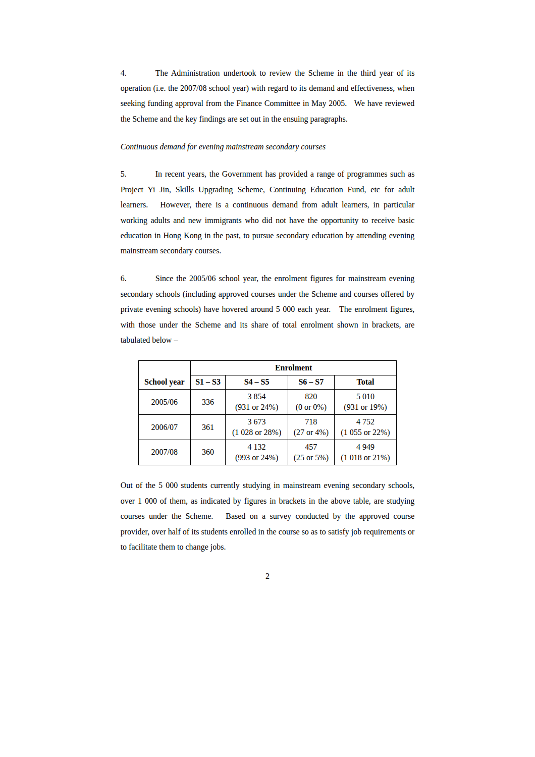4. The Administration undertook to review the Scheme in the third year of its operation (i.e. the 2007/08 school year) with regard to its demand and effectiveness, when seeking funding approval from the Finance Committee in May 2005. We have reviewed the Scheme and the key findings are set out in the ensuing paragraphs.
Continuous demand for evening mainstream secondary courses
5. In recent years, the Government has provided a range of programmes such as Project Yi Jin, Skills Upgrading Scheme, Continuing Education Fund, etc for adult learners. However, there is a continuous demand from adult learners, in particular working adults and new immigrants who did not have the opportunity to receive basic education in Hong Kong in the past, to pursue secondary education by attending evening mainstream secondary courses.
6. Since the 2005/06 school year, the enrolment figures for mainstream evening secondary schools (including approved courses under the Scheme and courses offered by private evening schools) have hovered around 5 000 each year. The enrolment figures, with those under the Scheme and its share of total enrolment shown in brackets, are tabulated below –
| School year | Enrolment |
| --- | --- |
| S1 – S3 | S4 – S5 | S6 – S7 | Total |
| 2005/06 | 336 | 3 854 (931 or 24%) | 820 (0 or 0%) | 5 010 (931 or 19%) |
| 2006/07 | 361 | 3 673 (1 028 or 28%) | 718 (27 or 4%) | 4 752 (1 055 or 22%) |
| 2007/08 | 360 | 4 132 (993 or 24%) | 457 (25 or 5%) | 4 949 (1 018 or 21%) |
Out of the 5 000 students currently studying in mainstream evening secondary schools, over 1 000 of them, as indicated by figures in brackets in the above table, are studying courses under the Scheme. Based on a survey conducted by the approved course provider, over half of its students enrolled in the course so as to satisfy job requirements or to facilitate them to change jobs.
2